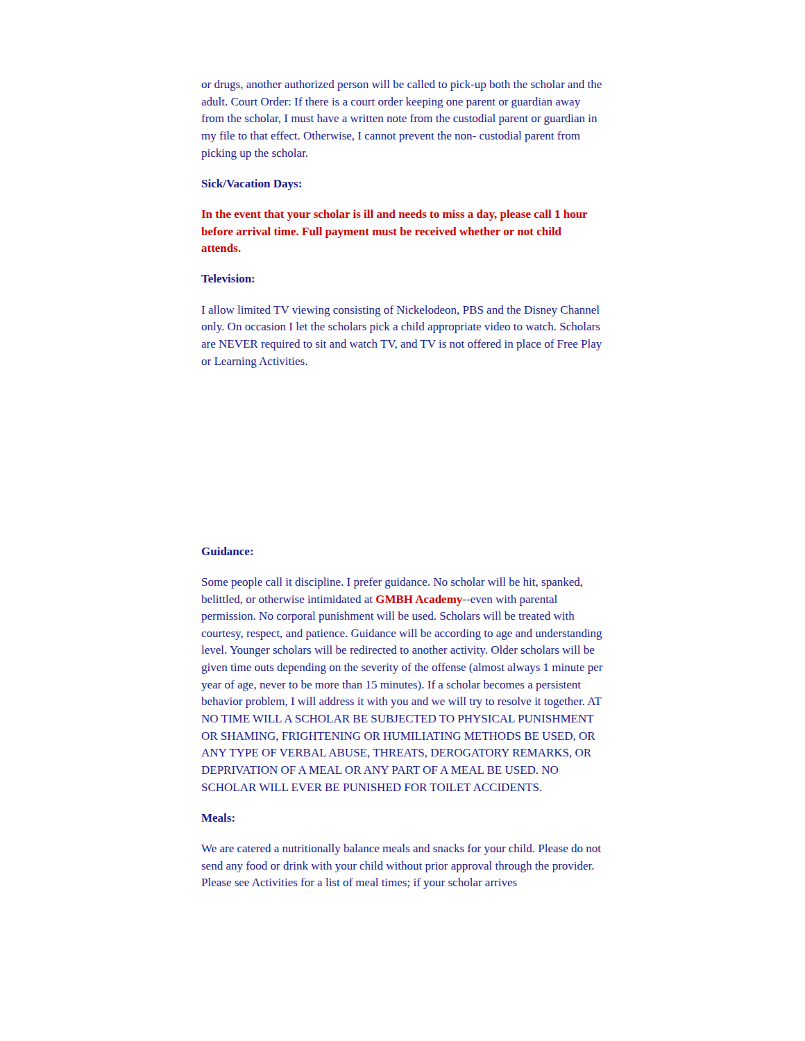or drugs, another authorized person will be called to pick-up both the scholar and the adult. Court Order: If there is a court order keeping one parent or guardian away from the scholar, I must have a written note from the custodial parent or guardian in my file to that effect. Otherwise, I cannot prevent the non- custodial parent from picking up the scholar.
Sick/Vacation Days:
In the event that your scholar is ill and needs to miss a day, please call 1 hour before arrival time. Full payment must be received whether or not child attends.
Television:
I allow limited TV viewing consisting of Nickelodeon, PBS and the Disney Channel only. On occasion I let the scholars pick a child appropriate video to watch. Scholars are NEVER required to sit and watch TV, and TV is not offered in place of Free Play or Learning Activities.
Guidance:
Some people call it discipline. I prefer guidance. No scholar will be hit, spanked, belittled, or otherwise intimidated at GMBH Academy--even with parental permission. No corporal punishment will be used. Scholars will be treated with courtesy, respect, and patience. Guidance will be according to age and understanding level. Younger scholars will be redirected to another activity. Older scholars will be given time outs depending on the severity of the offense (almost always 1 minute per year of age, never to be more than 15 minutes). If a scholar becomes a persistent behavior problem, I will address it with you and we will try to resolve it together. AT NO TIME WILL A SCHOLAR BE SUBJECTED TO PHYSICAL PUNISHMENT OR SHAMING, FRIGHTENING OR HUMILIATING METHODS BE USED, OR ANY TYPE OF VERBAL ABUSE, THREATS, DEROGATORY REMARKS, OR DEPRIVATION OF A MEAL OR ANY PART OF A MEAL BE USED. NO SCHOLAR WILL EVER BE PUNISHED FOR TOILET ACCIDENTS.
Meals:
We are catered a nutritionally balance meals and snacks for your child. Please do not send any food or drink with your child without prior approval through the provider. Please see Activities for a list of meal times; if your scholar arrives